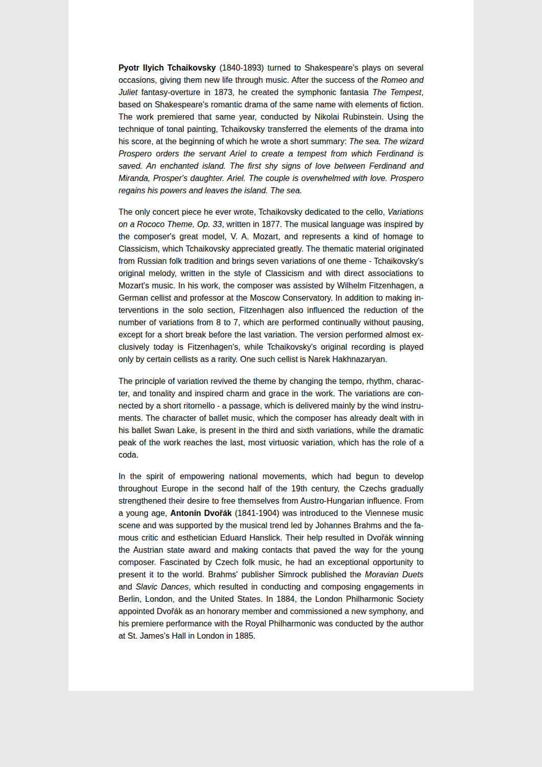Pyotr Ilyich Tchaikovsky (1840-1893) turned to Shakespeare's plays on several occasions, giving them new life through music. After the success of the Romeo and Juliet fantasy-overture in 1873, he created the symphonic fantasia The Tempest, based on Shakespeare's romantic drama of the same name with elements of fiction. The work premiered that same year, conducted by Nikolai Rubinstein. Using the technique of tonal painting, Tchaikovsky transferred the elements of the drama into his score, at the beginning of which he wrote a short summary: The sea. The wizard Prospero orders the servant Ariel to create a tempest from which Ferdinand is saved. An enchanted island. The first shy signs of love between Ferdinand and Miranda, Prosper's daughter. Ariel. The couple is overwhelmed with love. Prospero regains his powers and leaves the island. The sea.
The only concert piece he ever wrote, Tchaikovsky dedicated to the cello, Variations on a Rococo Theme, Op. 33, written in 1877. The musical language was inspired by the composer's great model, V. A. Mozart, and represents a kind of homage to Classicism, which Tchaikovsky appreciated greatly. The thematic material originated from Russian folk tradition and brings seven variations of one theme - Tchaikovsky's original melody, written in the style of Classicism and with direct associations to Mozart's music. In his work, the composer was assisted by Wilhelm Fitzenhagen, a German cellist and professor at the Moscow Conservatory. In addition to making interventions in the solo section, Fitzenhagen also influenced the reduction of the number of variations from 8 to 7, which are performed continually without pausing, except for a short break before the last variation. The version performed almost exclusively today is Fitzenhagen's, while Tchaikovsky's original recording is played only by certain cellists as a rarity. One such cellist is Narek Hakhnazaryan.
The principle of variation revived the theme by changing the tempo, rhythm, character, and tonality and inspired charm and grace in the work. The variations are connected by a short ritornello - a passage, which is delivered mainly by the wind instruments. The character of ballet music, which the composer has already dealt with in his ballet Swan Lake, is present in the third and sixth variations, while the dramatic peak of the work reaches the last, most virtuosic variation, which has the role of a coda.
In the spirit of empowering national movements, which had begun to develop throughout Europe in the second half of the 19th century, the Czechs gradually strengthened their desire to free themselves from Austro-Hungarian influence. From a young age, Antonín Dvořák (1841-1904) was introduced to the Viennese music scene and was supported by the musical trend led by Johannes Brahms and the famous critic and esthetician Eduard Hanslick. Their help resulted in Dvořák winning the Austrian state award and making contacts that paved the way for the young composer. Fascinated by Czech folk music, he had an exceptional opportunity to present it to the world. Brahms' publisher Simrock published the Moravian Duets and Slavic Dances, which resulted in conducting and composing engagements in Berlin, London, and the United States. In 1884, the London Philharmonic Society appointed Dvořák as an honorary member and commissioned a new symphony, and his premiere performance with the Royal Philharmonic was conducted by the author at St. James's Hall in London in 1885.